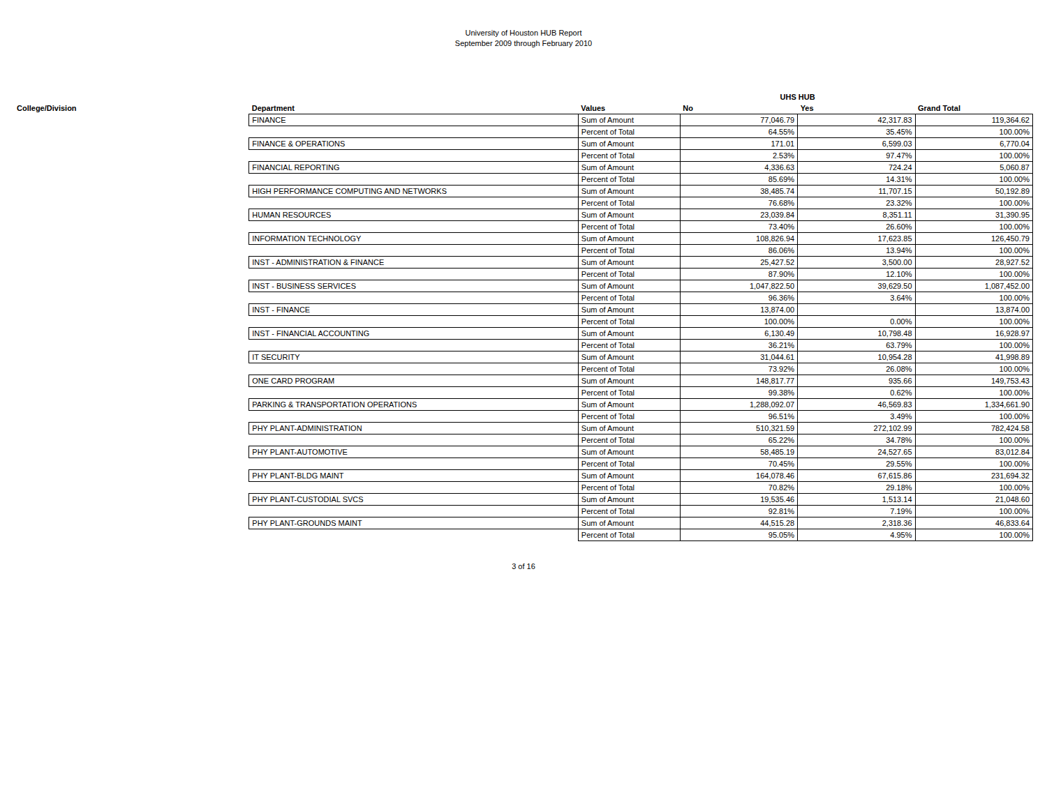University of Houston HUB Report
September 2009 through February 2010
| | | | UHS HUB | |
| --- | --- | --- | --- | --- |
| College/Division | Department | Values | No | Yes | Grand Total |
| | FINANCE | Sum of Amount | 77,046.79 | 42,317.83 | 119,364.62 |
| | | Percent of Total | 64.55% | 35.45% | 100.00% |
| | FINANCE & OPERATIONS | Sum of Amount | 171.01 | 6,599.03 | 6,770.04 |
| | | Percent of Total | 2.53% | 97.47% | 100.00% |
| | FINANCIAL REPORTING | Sum of Amount | 4,336.63 | 724.24 | 5,060.87 |
| | | Percent of Total | 85.69% | 14.31% | 100.00% |
| | HIGH PERFORMANCE COMPUTING AND NETWORKS | Sum of Amount | 38,485.74 | 11,707.15 | 50,192.89 |
| | | Percent of Total | 76.68% | 23.32% | 100.00% |
| | HUMAN RESOURCES | Sum of Amount | 23,039.84 | 8,351.11 | 31,390.95 |
| | | Percent of Total | 73.40% | 26.60% | 100.00% |
| | INFORMATION TECHNOLOGY | Sum of Amount | 108,826.94 | 17,623.85 | 126,450.79 |
| | | Percent of Total | 86.06% | 13.94% | 100.00% |
| | INST - ADMINISTRATION & FINANCE | Sum of Amount | 25,427.52 | 3,500.00 | 28,927.52 |
| | | Percent of Total | 87.90% | 12.10% | 100.00% |
| | INST - BUSINESS SERVICES | Sum of Amount | 1,047,822.50 | 39,629.50 | 1,087,452.00 |
| | | Percent of Total | 96.36% | 3.64% | 100.00% |
| | INST - FINANCE | Sum of Amount | 13,874.00 | | 13,874.00 |
| | | Percent of Total | 100.00% | 0.00% | 100.00% |
| | INST - FINANCIAL ACCOUNTING | Sum of Amount | 6,130.49 | 10,798.48 | 16,928.97 |
| | | Percent of Total | 36.21% | 63.79% | 100.00% |
| | IT SECURITY | Sum of Amount | 31,044.61 | 10,954.28 | 41,998.89 |
| | | Percent of Total | 73.92% | 26.08% | 100.00% |
| | ONE CARD PROGRAM | Sum of Amount | 148,817.77 | 935.66 | 149,753.43 |
| | | Percent of Total | 99.38% | 0.62% | 100.00% |
| | PARKING & TRANSPORTATION OPERATIONS | Sum of Amount | 1,288,092.07 | 46,569.83 | 1,334,661.90 |
| | | Percent of Total | 96.51% | 3.49% | 100.00% |
| | PHY PLANT-ADMINISTRATION | Sum of Amount | 510,321.59 | 272,102.99 | 782,424.58 |
| | | Percent of Total | 65.22% | 34.78% | 100.00% |
| | PHY PLANT-AUTOMOTIVE | Sum of Amount | 58,485.19 | 24,527.65 | 83,012.84 |
| | | Percent of Total | 70.45% | 29.55% | 100.00% |
| | PHY PLANT-BLDG MAINT | Sum of Amount | 164,078.46 | 67,615.86 | 231,694.32 |
| | | Percent of Total | 70.82% | 29.18% | 100.00% |
| | PHY PLANT-CUSTODIAL SVCS | Sum of Amount | 19,535.46 | 1,513.14 | 21,048.60 |
| | | Percent of Total | 92.81% | 7.19% | 100.00% |
| | PHY PLANT-GROUNDS MAINT | Sum of Amount | 44,515.28 | 2,318.36 | 46,833.64 |
| | | Percent of Total | 95.05% | 4.95% | 100.00% |
3 of 16